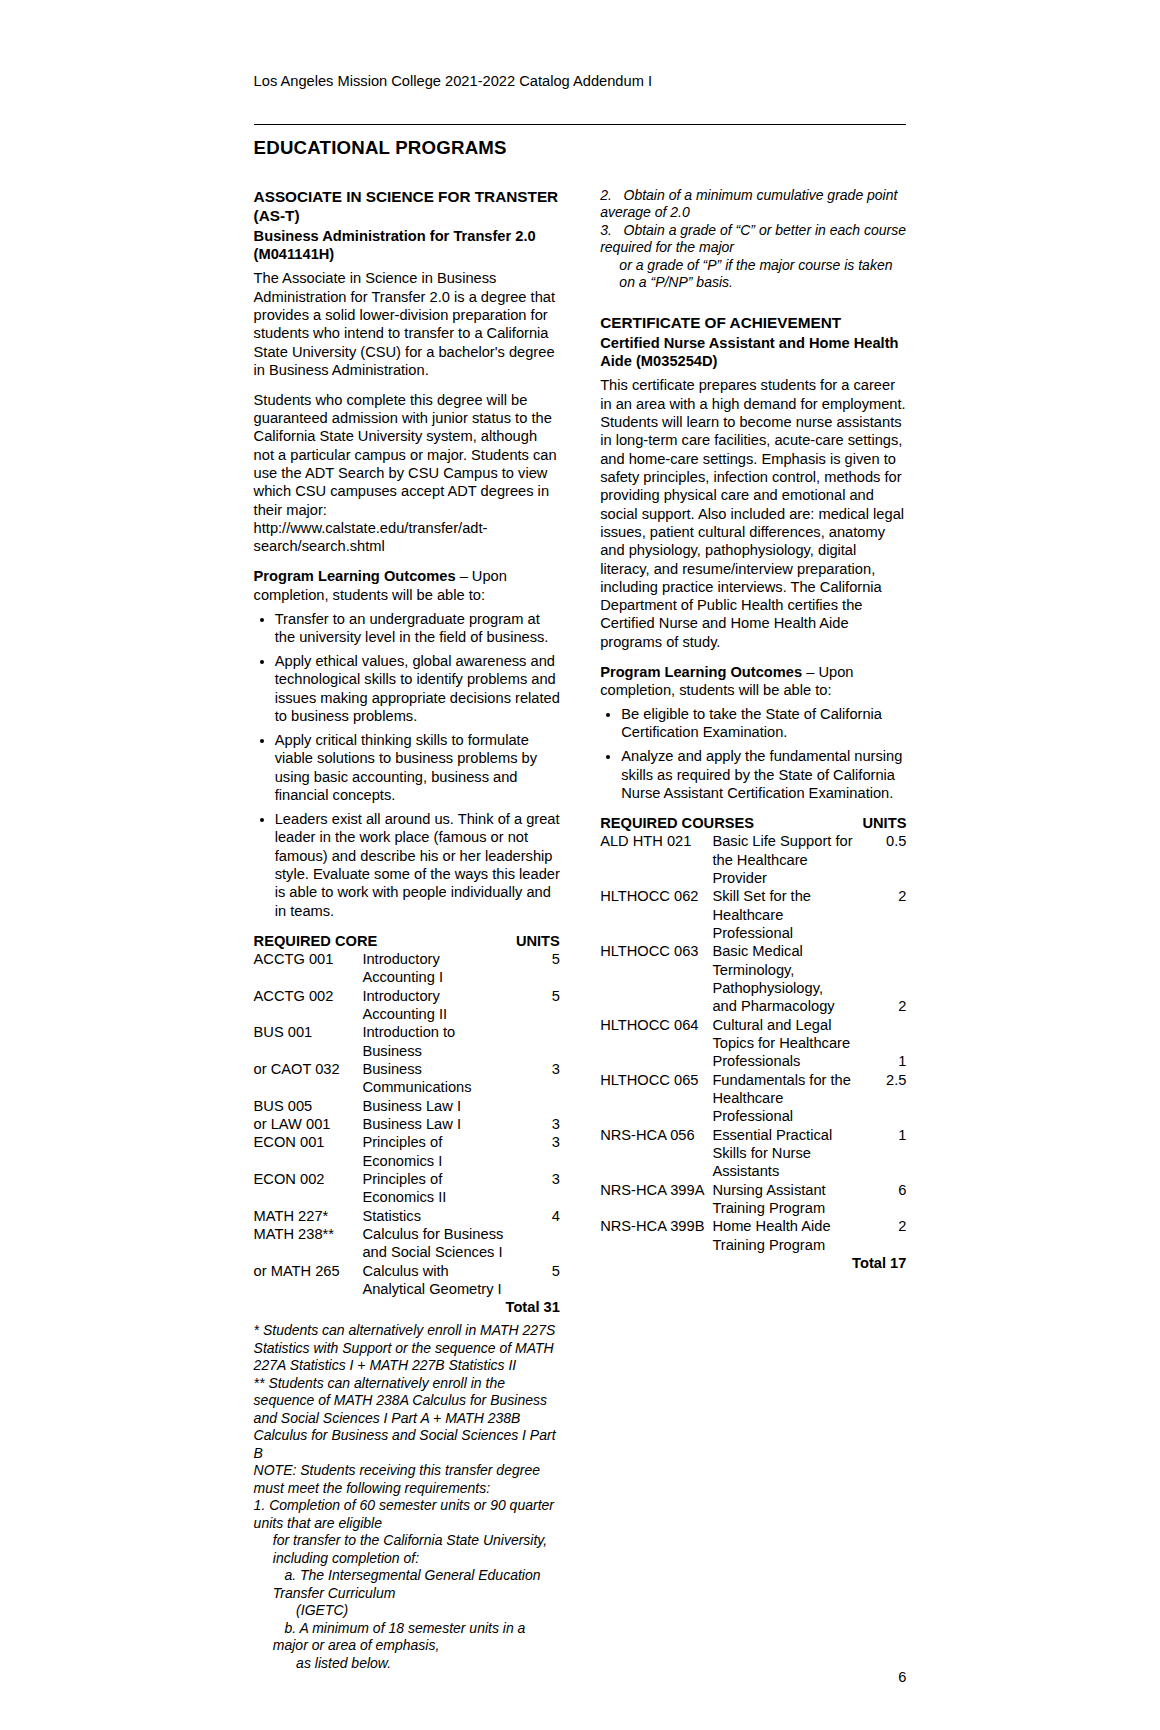Los Angeles Mission College 2021-2022 Catalog Addendum I
EDUCATIONAL PROGRAMS
ASSOCIATE IN SCIENCE FOR TRANSTER (AS-T)
Business Administration for Transfer 2.0 (M041141H)
The Associate in Science in Business Administration for Transfer 2.0 is a degree that provides a solid lower-division preparation for students who intend to transfer to a California State University (CSU) for a bachelor's degree in Business Administration.
Students who complete this degree will be guaranteed admission with junior status to the California State University system, although not a particular campus or major. Students can use the ADT Search by CSU Campus to view which CSU campuses accept ADT degrees in their major: http://www.calstate.edu/transfer/adt-search/search.shtml
Program Learning Outcomes – Upon completion, students will be able to:
Transfer to an undergraduate program at the university level in the field of business.
Apply ethical values, global awareness and technological skills to identify problems and issues making appropriate decisions related to business problems.
Apply critical thinking skills to formulate viable solutions to business problems by using basic accounting, business and financial concepts.
Leaders exist all around us. Think of a great leader in the work place (famous or not famous) and describe his or her leadership style. Evaluate some of the ways this leader is able to work with people individually and in teams.
| REQUIRED CORE | UNITS |
| --- | --- |
| ACCTG 001 | Introductory Accounting I | 5 |
| ACCTG 002 | Introductory Accounting II | 5 |
| BUS 001 | Introduction to Business | |
| or CAOT 032 | Business Communications | 3 |
| BUS 005 | Business Law I | |
| or LAW 001 | Business Law I | 3 |
| ECON 001 | Principles of Economics I | 3 |
| ECON 002 | Principles of Economics II | 3 |
| MATH 227* | Statistics | 4 |
| MATH 238** | Calculus for Business and Social Sciences I | |
| or MATH 265 | Calculus with Analytical Geometry I | 5 |
| Total 31 |
* Students can alternatively enroll in MATH 227S Statistics with Support or the sequence of MATH 227A Statistics I + MATH 227B Statistics II
** Students can alternatively enroll in the sequence of MATH 238A Calculus for Business and Social Sciences I Part A + MATH 238B Calculus for Business and Social Sciences I Part B
NOTE: Students receiving this transfer degree must meet the following requirements:
1. Completion of 60 semester units or 90 quarter units that are eligible
for transfer to the California State University, including completion of:
a. The Intersegmental General Education Transfer Curriculum
(IGETC)
b. A minimum of 18 semester units in a major or area of emphasis,
as listed below.
2. Obtain of a minimum cumulative grade point average of 2.0
3. Obtain a grade of “C” or better in each course required for the major
or a grade of “P” if the major course is taken on a “P/NP” basis.
CERTIFICATE OF ACHIEVEMENT
Certified Nurse Assistant and Home Health Aide (M035254D)
This certificate prepares students for a career in an area with a high demand for employment. Students will learn to become nurse assistants in long-term care facilities, acute-care settings, and home-care settings. Emphasis is given to safety principles, infection control, methods for providing physical care and emotional and social support. Also included are: medical legal issues, patient cultural differences, anatomy and physiology, pathophysiology, digital literacy, and resume/interview preparation, including practice interviews. The California Department of Public Health certifies the Certified Nurse and Home Health Aide programs of study.
Program Learning Outcomes – Upon completion, students will be able to:
Be eligible to take the State of California Certification Examination.
Analyze and apply the fundamental nursing skills as required by the State of California Nurse Assistant Certification Examination.
| REQUIRED COURSES | UNITS |
| --- | --- |
| ALD HTH 021 | Basic Life Support for the Healthcare Provider | 0.5 |
| HLTHOCC 062 | Skill Set for the Healthcare Professional | 2 |
| HLTHOCC 063 | Basic Medical Terminology, Pathophysiology, | |
| | and Pharmacology | 2 |
| HLTHOCC 064 | Cultural and Legal Topics for Healthcare | |
| | Professionals | 1 |
| HLTHOCC 065 | Fundamentals for the Healthcare Professional | 2.5 |
| NRS-HCA 056 | Essential Practical Skills for Nurse Assistants | 1 |
| NRS-HCA 399A | Nursing Assistant Training Program | 6 |
| NRS-HCA 399B | Home Health Aide Training Program | 2 |
| Total 17 |
6